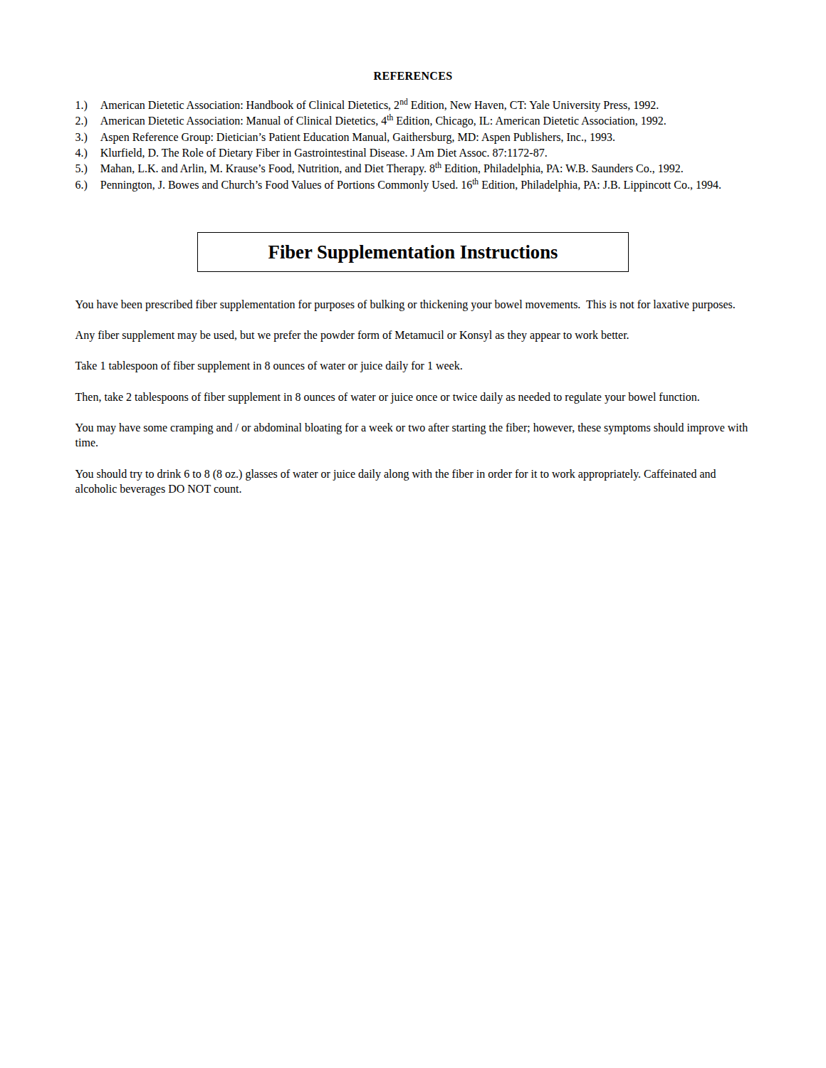REFERENCES
1.) American Dietetic Association: Handbook of Clinical Dietetics, 2nd Edition, New Haven, CT: Yale University Press, 1992.
2.) American Dietetic Association: Manual of Clinical Dietetics, 4th Edition, Chicago, IL: American Dietetic Association, 1992.
3.) Aspen Reference Group: Dietician’s Patient Education Manual, Gaithersburg, MD: Aspen Publishers, Inc., 1993.
4.) Klurfield, D. The Role of Dietary Fiber in Gastrointestinal Disease. J Am Diet Assoc. 87:1172-87.
5.) Mahan, L.K. and Arlin, M. Krause’s Food, Nutrition, and Diet Therapy. 8th Edition, Philadelphia, PA: W.B. Saunders Co., 1992.
6.) Pennington, J. Bowes and Church’s Food Values of Portions Commonly Used. 16th Edition, Philadelphia, PA: J.B. Lippincott Co., 1994.
Fiber Supplementation Instructions
You have been prescribed fiber supplementation for purposes of bulking or thickening your bowel movements. This is not for laxative purposes.
Any fiber supplement may be used, but we prefer the powder form of Metamucil or Konsyl as they appear to work better.
Take 1 tablespoon of fiber supplement in 8 ounces of water or juice daily for 1 week.
Then, take 2 tablespoons of fiber supplement in 8 ounces of water or juice once or twice daily as needed to regulate your bowel function.
You may have some cramping and / or abdominal bloating for a week or two after starting the fiber; however, these symptoms should improve with time.
You should try to drink 6 to 8 (8 oz.) glasses of water or juice daily along with the fiber in order for it to work appropriately. Caffeinated and alcoholic beverages DO NOT count.